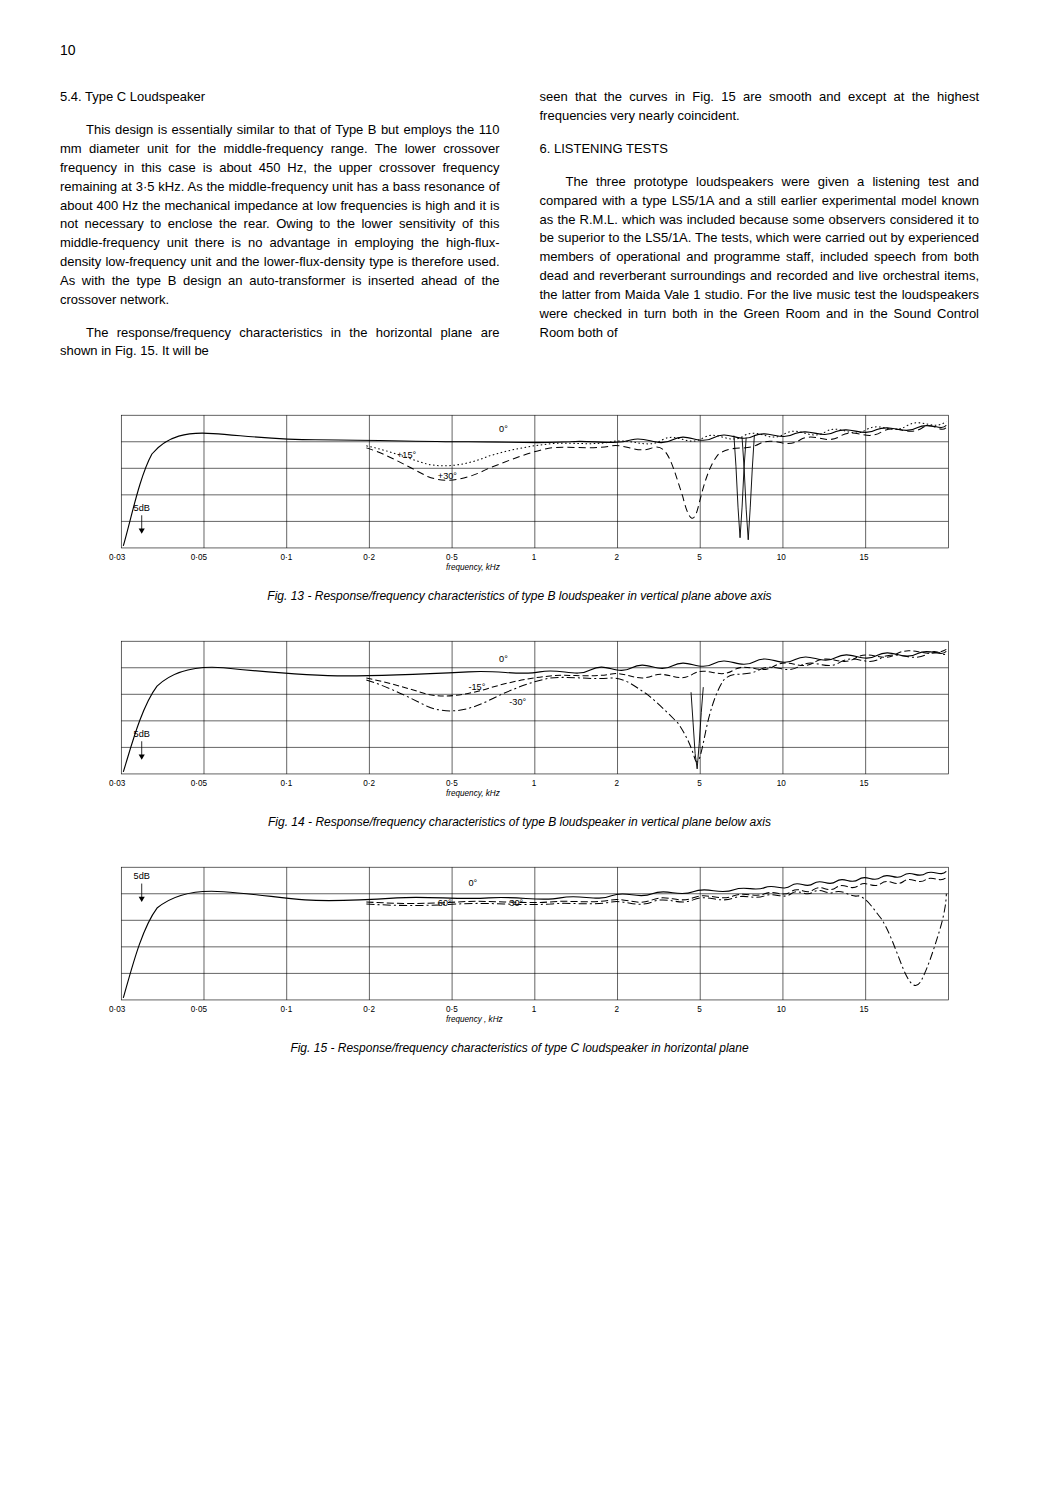10
5.4. Type C Loudspeaker
This design is essentially similar to that of Type B but employs the 110 mm diameter unit for the middle-frequency range. The lower crossover frequency in this case is about 450 Hz, the upper crossover frequency remaining at 3·5 kHz. As the middle-frequency unit has a bass resonance of about 400 Hz the mechanical impedance at low frequencies is high and it is not necessary to enclose the rear. Owing to the lower sensitivity of this middle-frequency unit there is no advantage in employing the high-flux-density low-frequency unit and the lower-flux-density type is therefore used. As with the type B design an auto-transformer is inserted ahead of the crossover network.
The response/frequency characteristics in the horizontal plane are shown in Fig. 15. It will be
seen that the curves in Fig. 15 are smooth and except at the highest frequencies very nearly coincident.
6. LISTENING TESTS
The three prototype loudspeakers were given a listening test and compared with a type LS5/1A and a still earlier experimental model known as the R.M.L. which was included because some observers considered it to be superior to the LS5/1A. The tests, which were carried out by experienced members of operational and programme staff, included speech from both dead and reverberant surroundings and recorded and live orchestral items, the latter from Maida Vale 1 studio. For the live music test the loudspeakers were checked in turn both in the Green Room and in the Sound Control Room both of
0° +15° +30° 5dB 0·03 0·05 0·1 0·2 0·5 1 2 5 10 15 frequency, kHz
Fig. 13 - Response/frequency characteristics of type B loudspeaker in vertical plane above axis
0° -15° -30° 5dB 0·03 0·05 0·1 0·2 0·5 1 2 5 10 15 frequency, kHz
Fig. 14 - Response/frequency characteristics of type B loudspeaker in vertical plane below axis
0° 60° 30° 5dB 0·03 0·05 0·1 0·2 0·5 1 2 5 10 15 frequency , kHz
Fig. 15 - Response/frequency characteristics of type C loudspeaker in horizontal plane